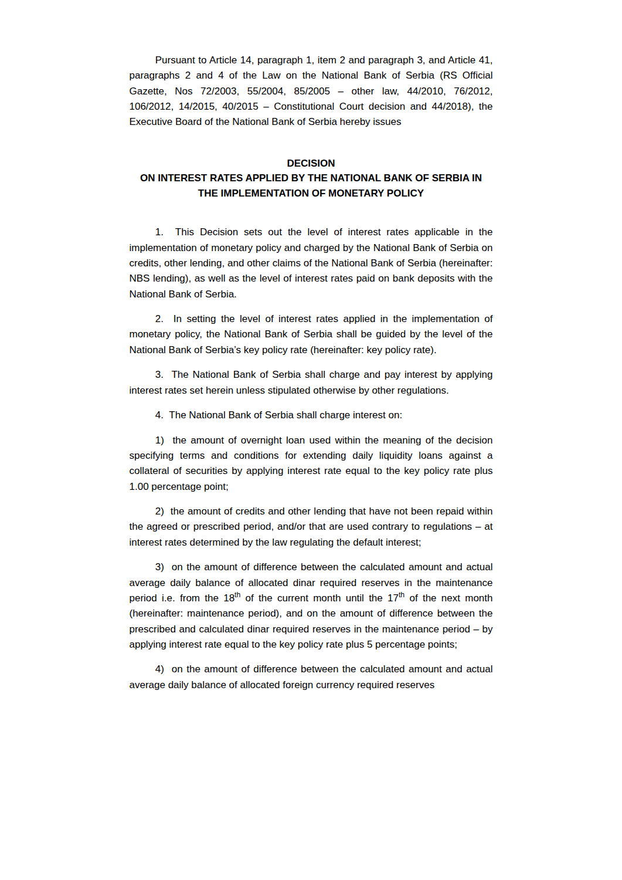Pursuant to Article 14, paragraph 1, item 2 and paragraph 3, and Article 41, paragraphs 2 and 4 of the Law on the National Bank of Serbia (RS Official Gazette, Nos 72/2003, 55/2004, 85/2005 – other law, 44/2010, 76/2012, 106/2012, 14/2015, 40/2015 – Constitutional Court decision and 44/2018), the Executive Board of the National Bank of Serbia hereby issues
Decisionon interest rates applied by the National Bank of Serbia in the implementation of monetary policy
1. This Decision sets out the level of interest rates applicable in the implementation of monetary policy and charged by the National Bank of Serbia on credits, other lending, and other claims of the National Bank of Serbia (hereinafter: NBS lending), as well as the level of interest rates paid on bank deposits with the National Bank of Serbia.
2. In setting the level of interest rates applied in the implementation of monetary policy, the National Bank of Serbia shall be guided by the level of the National Bank of Serbia’s key policy rate (hereinafter: key policy rate).
3. The National Bank of Serbia shall charge and pay interest by applying interest rates set herein unless stipulated otherwise by other regulations.
4. The National Bank of Serbia shall charge interest on:
1) the amount of overnight loan used within the meaning of the decision specifying terms and conditions for extending daily liquidity loans against a collateral of securities by applying interest rate equal to the key policy rate plus 1.00 percentage point;
2) the amount of credits and other lending that have not been repaid within the agreed or prescribed period, and/or that are used contrary to regulations – at interest rates determined by the law regulating the default interest;
3) on the amount of difference between the calculated amount and actual average daily balance of allocated dinar required reserves in the maintenance period i.e. from the 18th of the current month until the 17th of the next month (hereinafter: maintenance period), and on the amount of difference between the prescribed and calculated dinar required reserves in the maintenance period – by applying interest rate equal to the key policy rate plus 5 percentage points;
4) on the amount of difference between the calculated amount and actual average daily balance of allocated foreign currency required reserves